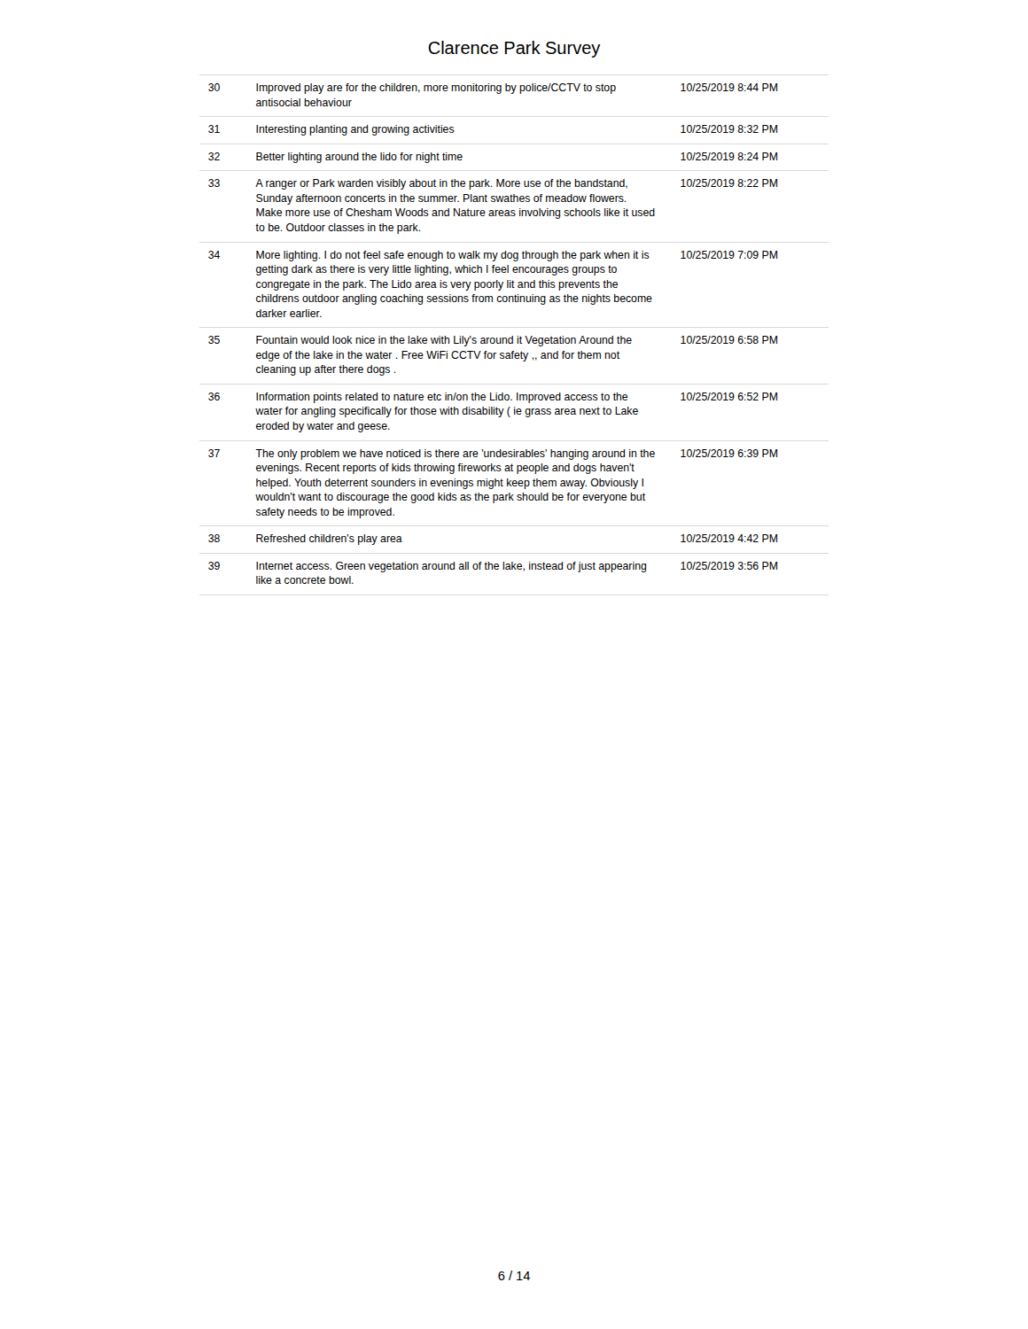Clarence Park Survey
| 30 | Improved play are for the children, more monitoring by police/CCTV to stop antisocial behaviour | 10/25/2019 8:44 PM |
| 31 | Interesting planting and growing activities | 10/25/2019 8:32 PM |
| 32 | Better lighting around the lido for night time | 10/25/2019 8:24 PM |
| 33 | A ranger or Park warden visibly about in the park. More use of the bandstand, Sunday afternoon concerts in the summer. Plant swathes of meadow flowers. Make more use of Chesham Woods and Nature areas involving schools like it used to be. Outdoor classes in the park. | 10/25/2019 8:22 PM |
| 34 | More lighting. I do not feel safe enough to walk my dog through the park when it is getting dark as there is very little lighting, which I feel encourages groups to congregate in the park. The Lido area is very poorly lit and this prevents the childrens outdoor angling coaching sessions from continuing as the nights become darker earlier. | 10/25/2019 7:09 PM |
| 35 | Fountain would look nice in the lake with Lily's around it Vegetation Around the edge of the lake in the water . Free WiFi CCTV for safety ,, and for them not cleaning up after there dogs . | 10/25/2019 6:58 PM |
| 36 | Information points related to nature etc in/on the Lido. Improved access to the water for angling specifically for those with disability ( ie grass area next to Lake eroded by water and geese. | 10/25/2019 6:52 PM |
| 37 | The only problem we have noticed is there are 'undesirables' hanging around in the evenings. Recent reports of kids throwing fireworks at people and dogs haven't helped. Youth deterrent sounders in evenings might keep them away. Obviously I wouldn't want to discourage the good kids as the park should be for everyone but safety needs to be improved. | 10/25/2019 6:39 PM |
| 38 | Refreshed children's play area | 10/25/2019 4:42 PM |
| 39 | Internet access. Green vegetation around all of the lake, instead of just appearing like a concrete bowl. | 10/25/2019 3:56 PM |
6 / 14